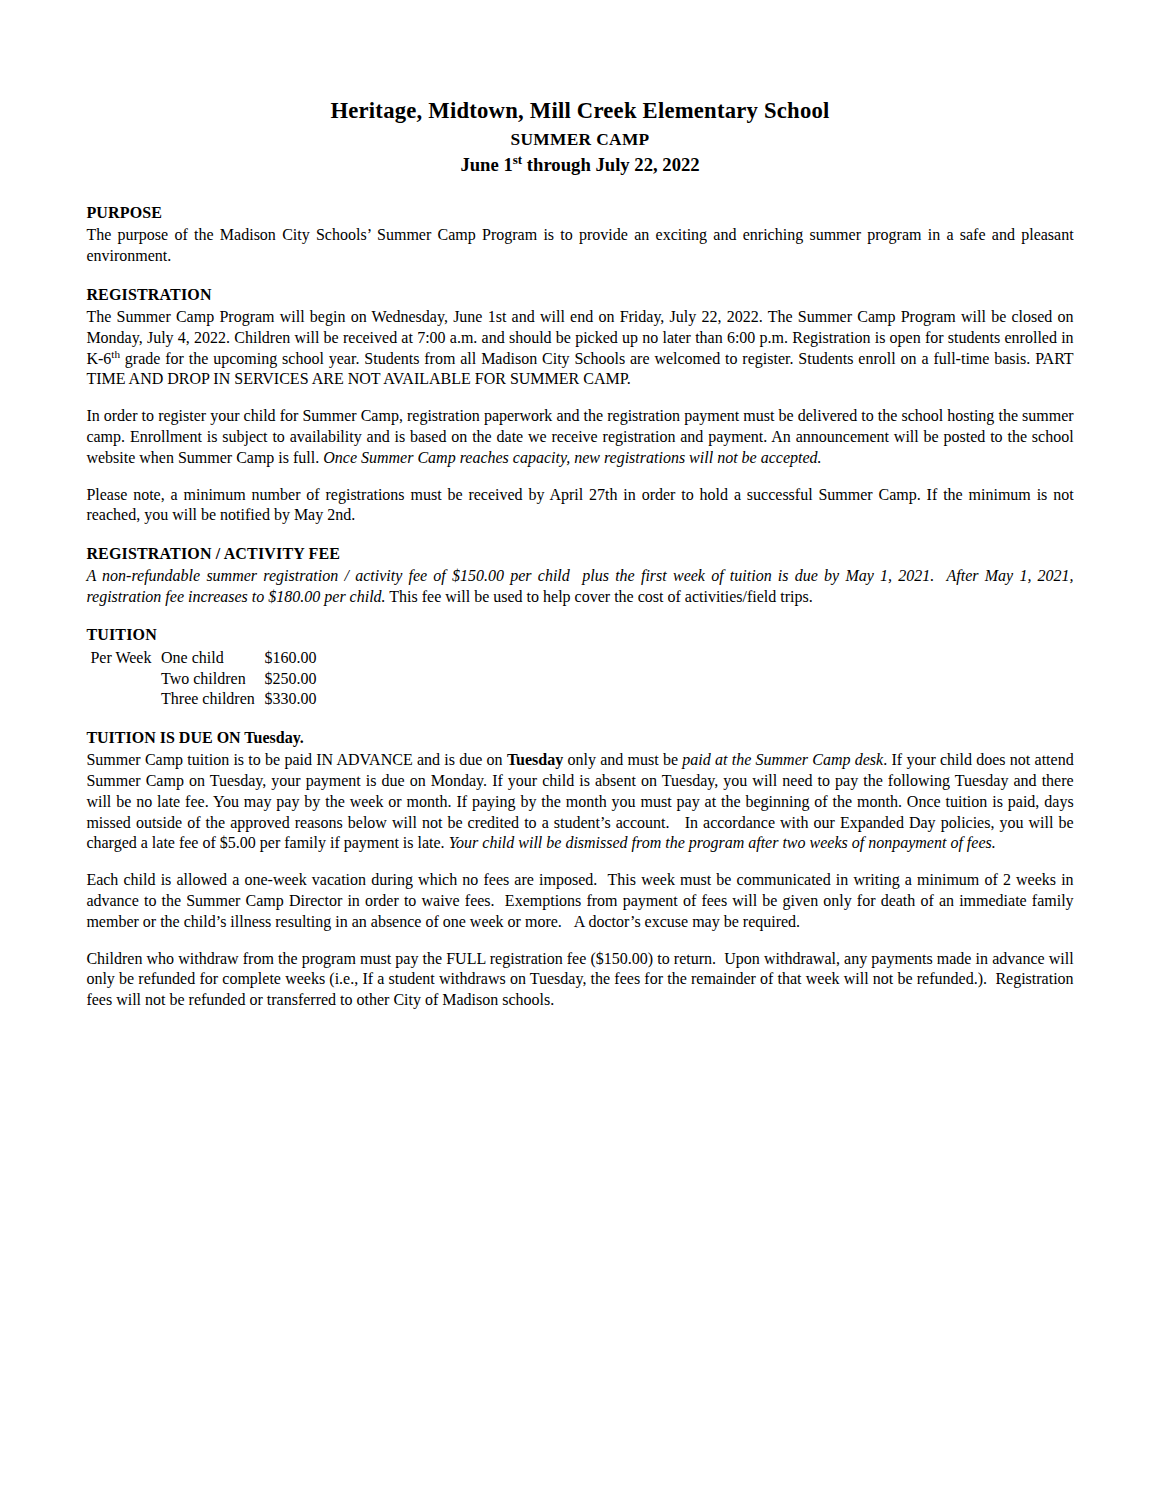Heritage, Midtown, Mill Creek Elementary School
SUMMER CAMP
June 1st through July 22, 2022
Purpose
The purpose of the Madison City Schools’ Summer Camp Program is to provide an exciting and enriching summer program in a safe and pleasant environment.
Registration
The Summer Camp Program will begin on Wednesday, June 1st and will end on Friday, July 22, 2022. The Summer Camp Program will be closed on Monday, July 4, 2022. Children will be received at 7:00 a.m. and should be picked up no later than 6:00 p.m. Registration is open for students enrolled in K-6th grade for the upcoming school year. Students from all Madison City Schools are welcomed to register. Students enroll on a full-time basis. PART TIME AND DROP IN SERVICES ARE NOT AVAILABLE FOR SUMMER CAMP.
In order to register your child for Summer Camp, registration paperwork and the registration payment must be delivered to the school hosting the summer camp. Enrollment is subject to availability and is based on the date we receive registration and payment. An announcement will be posted to the school website when Summer Camp is full. Once Summer Camp reaches capacity, new registrations will not be accepted.
Please note, a minimum number of registrations must be received by April 27th in order to hold a successful Summer Camp. If the minimum is not reached, you will be notified by May 2nd.
Registration / Activity Fee
A non-refundable summer registration / activity fee of $150.00 per child plus the first week of tuition is due by May 1, 2021. After May 1, 2021, registration fee increases to $180.00 per child. This fee will be used to help cover the cost of activities/field trips.
Tuition
| Per Week | One child | $160.00 |
| | Two children | $250.00 |
| | Three children | $330.00 |
TUITION IS DUE ON Tuesday.
Summer Camp tuition is to be paid IN ADVANCE and is due on Tuesday only and must be paid at the Summer Camp desk. If your child does not attend Summer Camp on Tuesday, your payment is due on Monday. If your child is absent on Tuesday, you will need to pay the following Tuesday and there will be no late fee. You may pay by the week or month. If paying by the month you must pay at the beginning of the month. Once tuition is paid, days missed outside of the approved reasons below will not be credited to a student’s account. In accordance with our Expanded Day policies, you will be charged a late fee of $5.00 per family if payment is late. Your child will be dismissed from the program after two weeks of nonpayment of fees.
Each child is allowed a one-week vacation during which no fees are imposed. This week must be communicated in writing a minimum of 2 weeks in advance to the Summer Camp Director in order to waive fees. Exemptions from payment of fees will be given only for death of an immediate family member or the child’s illness resulting in an absence of one week or more. A doctor’s excuse may be required.
Children who withdraw from the program must pay the FULL registration fee ($150.00) to return. Upon withdrawal, any payments made in advance will only be refunded for complete weeks (i.e., If a student withdraws on Tuesday, the fees for the remainder of that week will not be refunded.). Registration fees will not be refunded or transferred to other City of Madison schools.